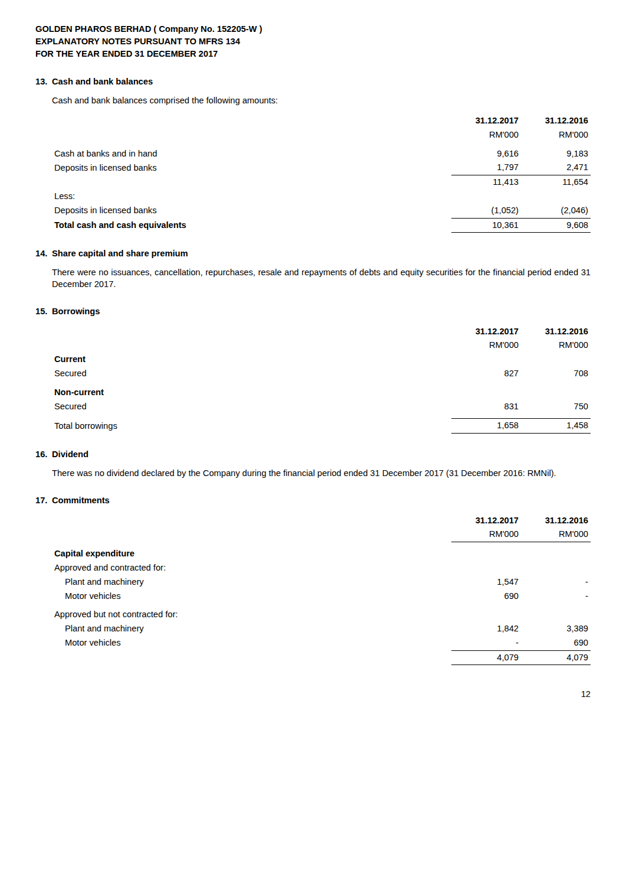GOLDEN PHAROS BERHAD ( Company No. 152205-W )
EXPLANATORY NOTES PURSUANT TO MFRS 134
FOR THE YEAR ENDED 31 DECEMBER 2017
13. Cash and bank balances
Cash and bank balances comprised the following amounts:
| | 31.12.2017 | 31.12.2016 |
| | RM'000 | RM'000 |
| Cash at banks and in hand | 9,616 | 9,183 |
| Deposits in licensed banks | 1,797 | 2,471 |
| | 11,413 | 11,654 |
| Less: | | |
| Deposits in licensed banks | (1,052) | (2,046) |
| Total cash and cash equivalents | 10,361 | 9,608 |
14. Share capital and share premium
There were no issuances, cancellation, repurchases, resale and repayments of debts and equity securities for the financial period ended 31 December 2017.
15. Borrowings
| | 31.12.2017 | 31.12.2016 |
| | RM'000 | RM'000 |
| Current | | |
| Secured | 827 | 708 |
| Non-current | | |
| Secured | 831 | 750 |
| Total borrowings | 1,658 | 1,458 |
16. Dividend
There was no dividend declared by the Company during the financial period ended 31 December 2017 (31 December 2016: RMNil).
17. Commitments
| | 31.12.2017 | 31.12.2016 |
| | RM'000 | RM'000 |
| Capital expenditure | | |
| Approved and contracted for: | | |
| Plant and machinery | 1,547 | - |
| Motor vehicles | 690 | - |
| Approved but not contracted for: | | |
| Plant and machinery | 1,842 | 3,389 |
| Motor vehicles | - | 690 |
| | 4,079 | 4,079 |
12